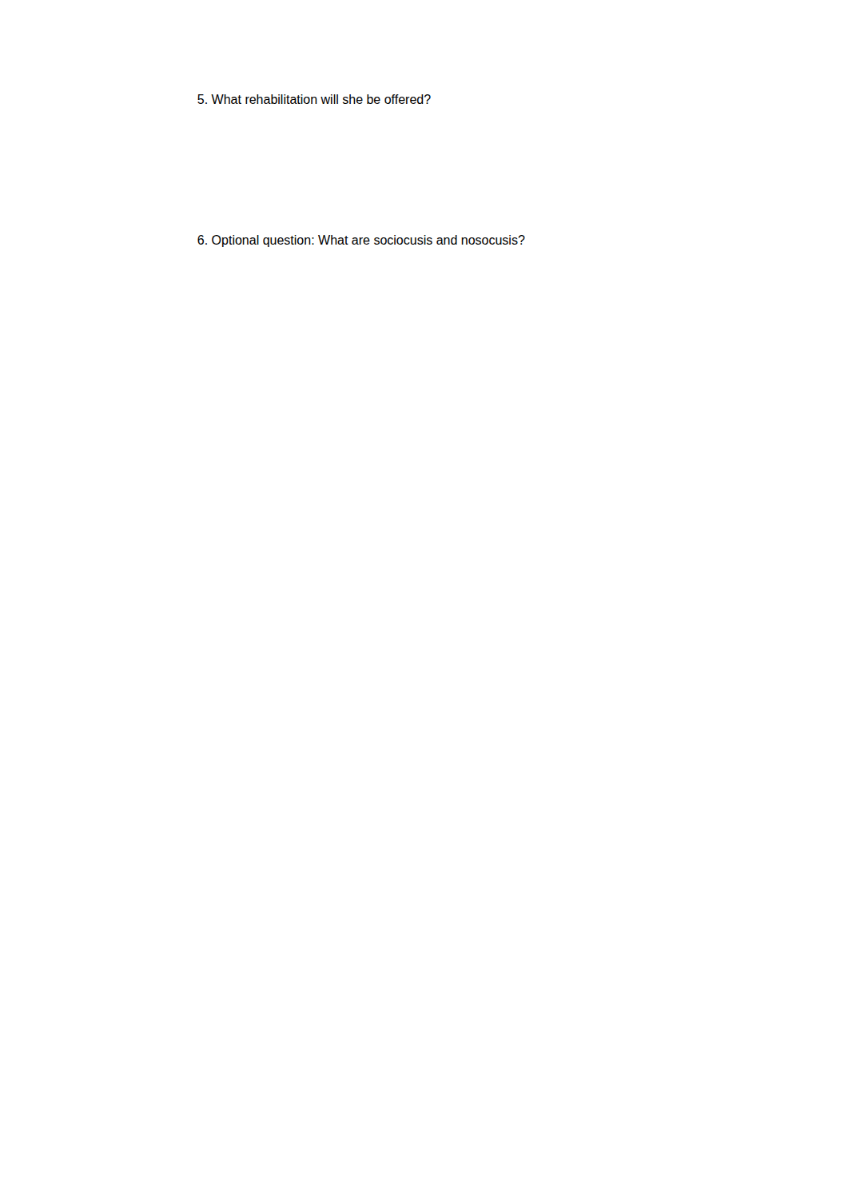5. What rehabilitation will she be offered?
6. Optional question: What are sociocusis and nosocusis?